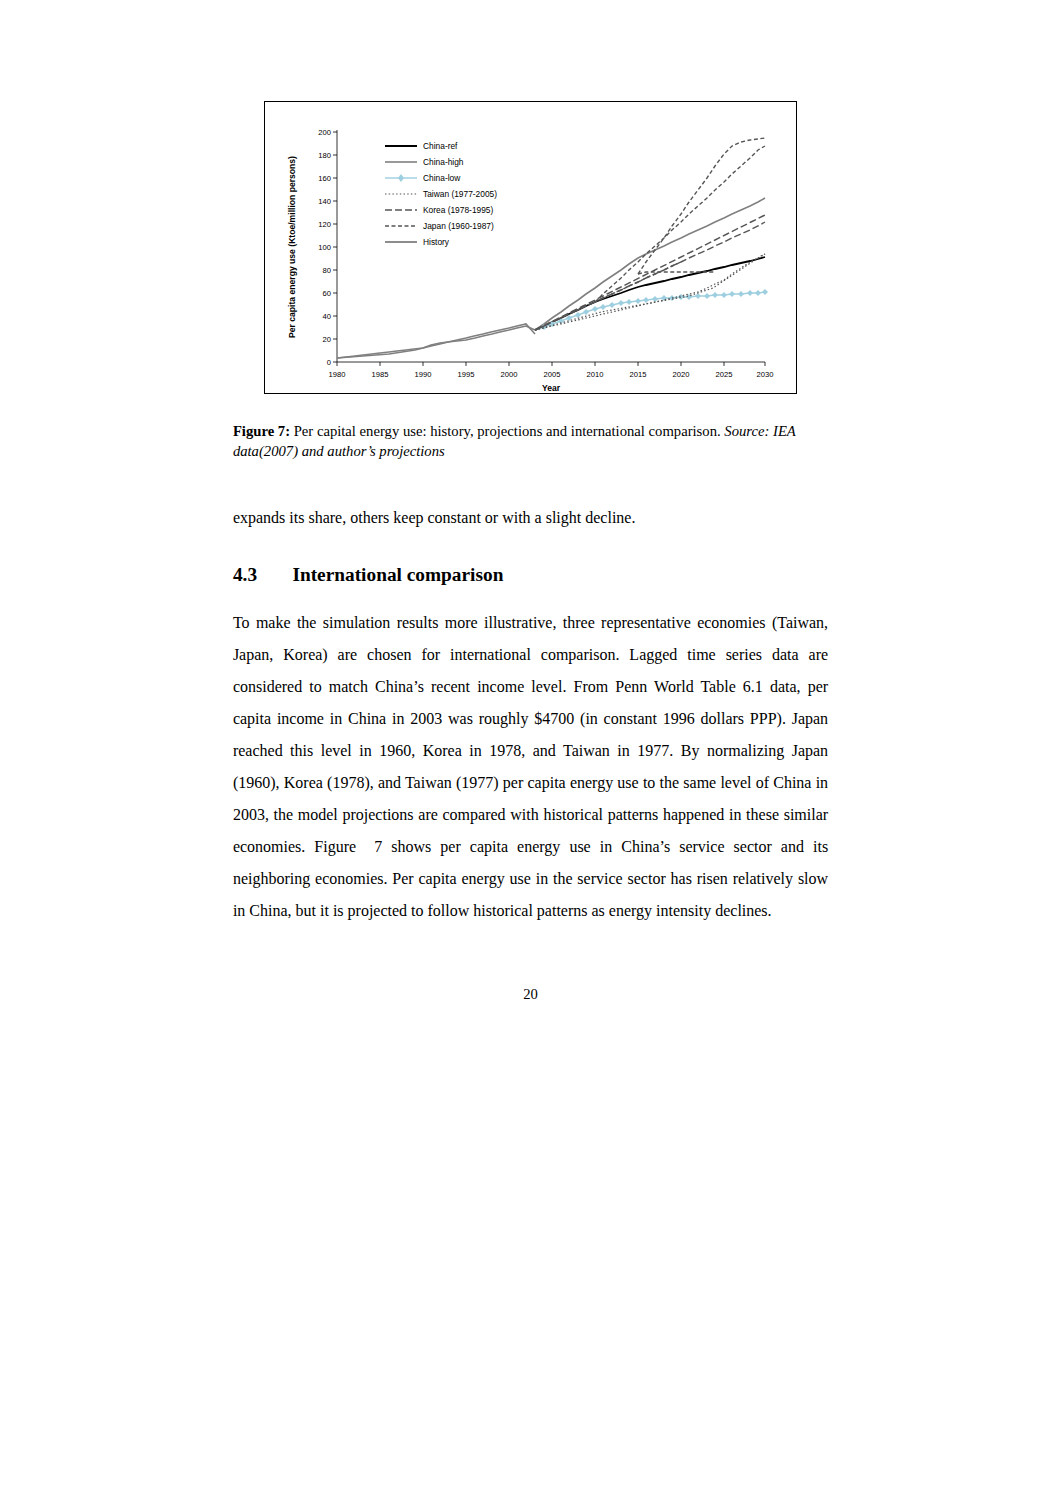200 180 160 140 120 100 80 60 40 20 0 1980 1985 1990 1995 2000 2005 2010 2015 2020 2025 2030 Year Per capita energy use (Ktoe/million persons) China-ref China-high China-low Taiwan (1977-2005) Korea (1978-1995) Japan (1960-1987) History
Figure 7: Per capital energy use: history, projections and international comparison. Source: IEA data(2007) and author’s projections
expands its share, others keep constant or with a slight decline.
4.3 International comparison
To make the simulation results more illustrative, three representative economies (Taiwan, Japan, Korea) are chosen for international comparison. Lagged time series data are considered to match China’s recent income level. From Penn World Table 6.1 data, per capita income in China in 2003 was roughly $4700 (in constant 1996 dollars PPP). Japan reached this level in 1960, Korea in 1978, and Taiwan in 1977. By normalizing Japan (1960), Korea (1978), and Taiwan (1977) per capita energy use to the same level of China in 2003, the model projections are compared with historical patterns happened in these similar economies. Figure 7 shows per capita energy use in China’s service sector and its neighboring economies. Per capita energy use in the service sector has risen relatively slow in China, but it is projected to follow historical patterns as energy intensity declines.
20